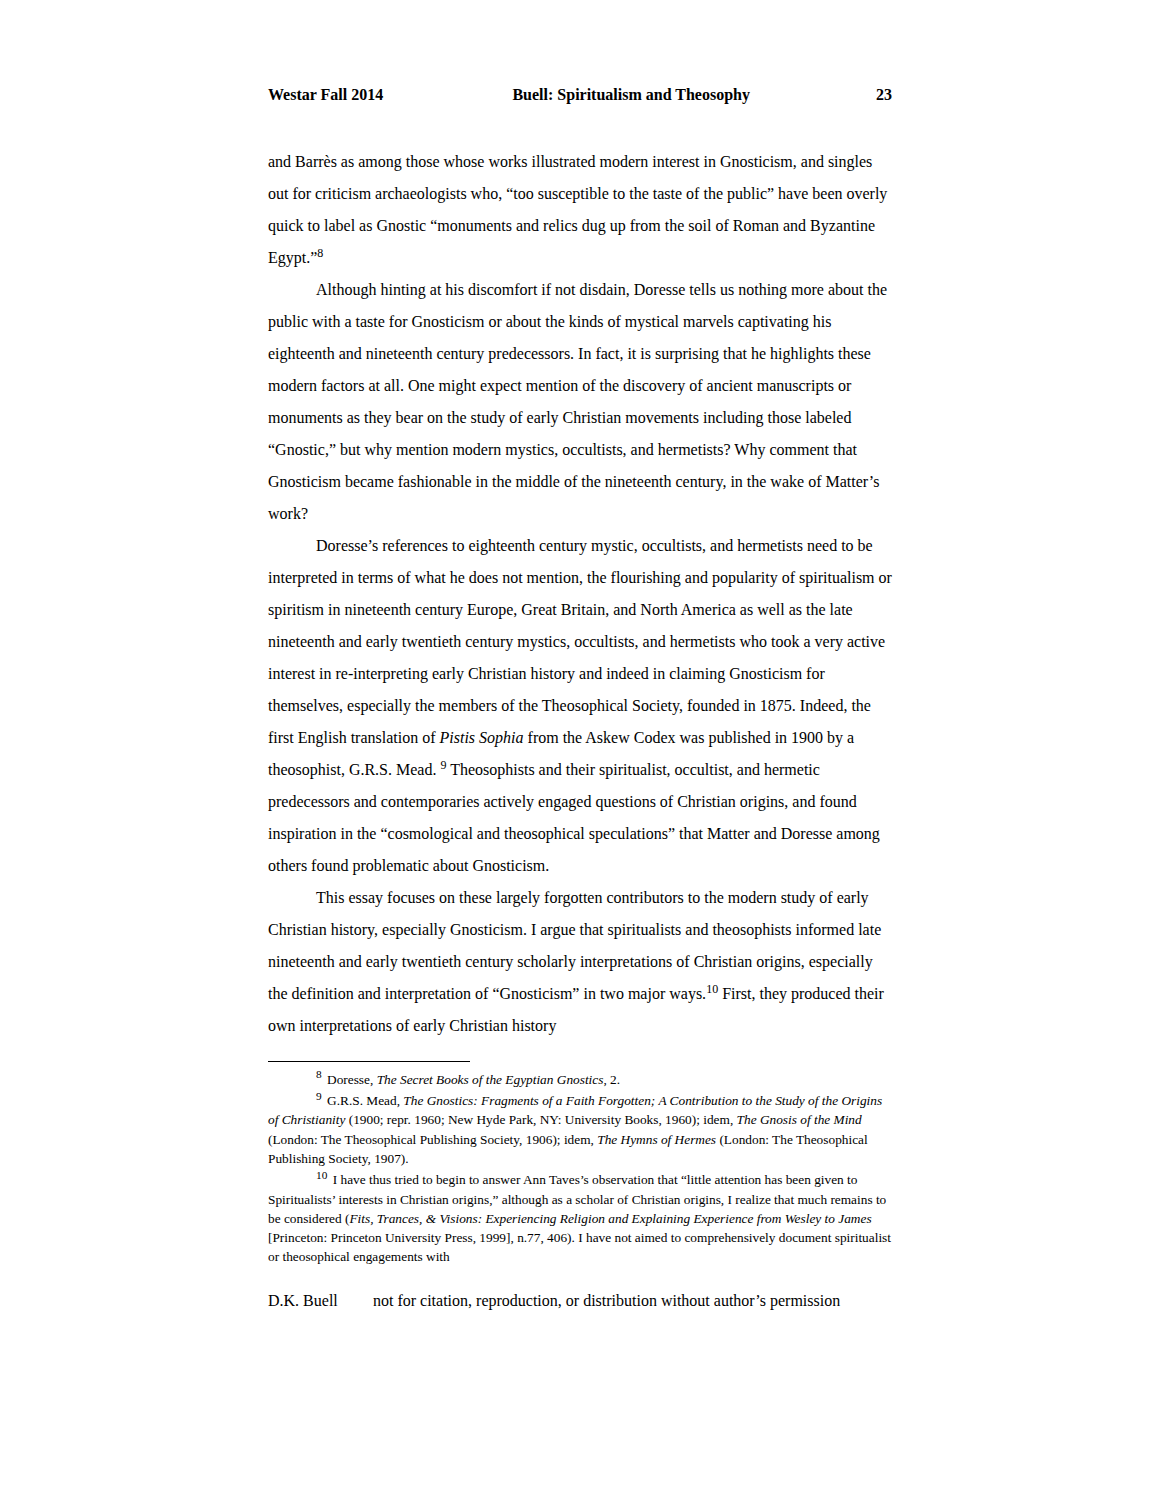Westar Fall 2014 Buell: Spiritualism and Theosophy 23
and Barrès as among those whose works illustrated modern interest in Gnosticism, and singles out for criticism archaeologists who, “too susceptible to the taste of the public” have been overly quick to label as Gnostic “monuments and relics dug up from the soil of Roman and Byzantine Egypt.”8
Although hinting at his discomfort if not disdain, Doresse tells us nothing more about the public with a taste for Gnosticism or about the kinds of mystical marvels captivating his eighteenth and nineteenth century predecessors. In fact, it is surprising that he highlights these modern factors at all. One might expect mention of the discovery of ancient manuscripts or monuments as they bear on the study of early Christian movements including those labeled “Gnostic,” but why mention modern mystics, occultists, and hermetists? Why comment that Gnosticism became fashionable in the middle of the nineteenth century, in the wake of Matter’s work?
Doresse’s references to eighteenth century mystic, occultists, and hermetists need to be interpreted in terms of what he does not mention, the flourishing and popularity of spiritualism or spiritism in nineteenth century Europe, Great Britain, and North America as well as the late nineteenth and early twentieth century mystics, occultists, and hermetists who took a very active interest in re-interpreting early Christian history and indeed in claiming Gnosticism for themselves, especially the members of the Theosophical Society, founded in 1875. Indeed, the first English translation of Pistis Sophia from the Askew Codex was published in 1900 by a theosophist, G.R.S. Mead. 9 Theosophists and their spiritualist, occultist, and hermetic predecessors and contemporaries actively engaged questions of Christian origins, and found inspiration in the “cosmological and theosophical speculations” that Matter and Doresse among others found problematic about Gnosticism.
This essay focuses on these largely forgotten contributors to the modern study of early Christian history, especially Gnosticism. I argue that spiritualists and theosophists informed late nineteenth and early twentieth century scholarly interpretations of Christian origins, especially the definition and interpretation of “Gnosticism” in two major ways.10 First, they produced their own interpretations of early Christian history
8 Doresse, The Secret Books of the Egyptian Gnostics, 2.
9 G.R.S. Mead, The Gnostics: Fragments of a Faith Forgotten; A Contribution to the Study of the Origins of Christianity (1900; repr. 1960; New Hyde Park, NY: University Books, 1960); idem, The Gnosis of the Mind (London: The Theosophical Publishing Society, 1906); idem, The Hymns of Hermes (London: The Theosophical Publishing Society, 1907).
10 I have thus tried to begin to answer Ann Taves’s observation that “little attention has been given to Spiritualists’ interests in Christian origins,” although as a scholar of Christian origins, I realize that much remains to be considered (Fits, Trances, & Visions: Experiencing Religion and Explaining Experience from Wesley to James [Princeton: Princeton University Press, 1999], n.77, 406). I have not aimed to comprehensively document spiritualist or theosophical engagements with
D.K. Buell not for citation, reproduction, or distribution without author’s permission